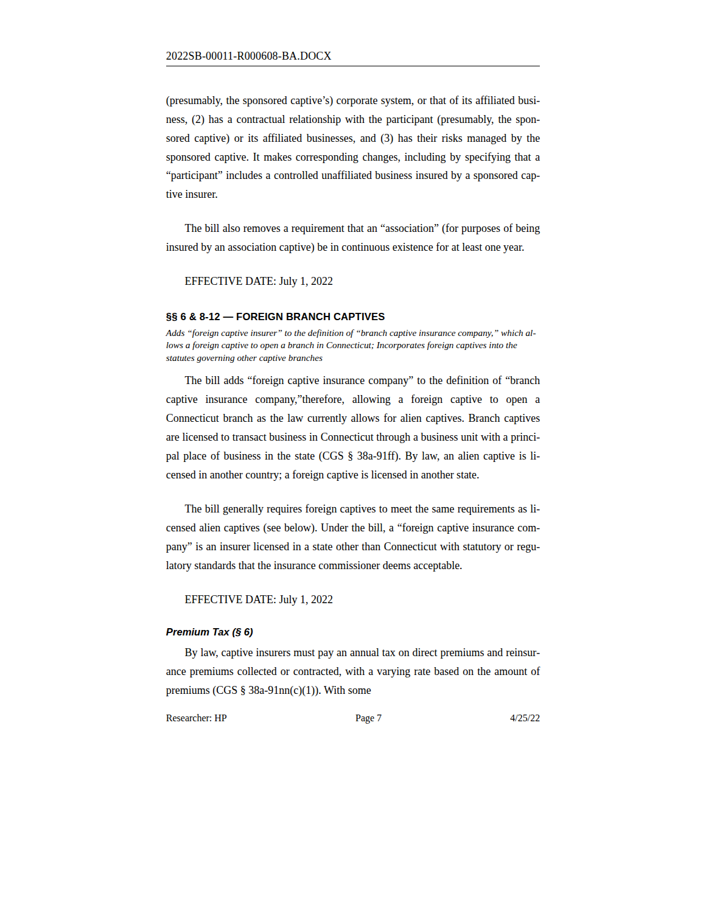2022SB-00011-R000608-BA.DOCX
(presumably, the sponsored captive’s) corporate system, or that of its affiliated business, (2) has a contractual relationship with the participant (presumably, the sponsored captive) or its affiliated businesses, and (3) has their risks managed by the sponsored captive. It makes corresponding changes, including by specifying that a “participant” includes a controlled unaffiliated business insured by a sponsored captive insurer.
The bill also removes a requirement that an “association” (for purposes of being insured by an association captive) be in continuous existence for at least one year.
EFFECTIVE DATE: July 1, 2022
§§ 6 & 8-12 — FOREIGN BRANCH CAPTIVES
Adds “foreign captive insurer” to the definition of “branch captive insurance company,” which allows a foreign captive to open a branch in Connecticut; Incorporates foreign captives into the statutes governing other captive branches
The bill adds “foreign captive insurance company” to the definition of “branch captive insurance company,”therefore, allowing a foreign captive to open a Connecticut branch as the law currently allows for alien captives. Branch captives are licensed to transact business in Connecticut through a business unit with a principal place of business in the state (CGS § 38a-91ff). By law, an alien captive is licensed in another country; a foreign captive is licensed in another state.
The bill generally requires foreign captives to meet the same requirements as licensed alien captives (see below). Under the bill, a “foreign captive insurance company” is an insurer licensed in a state other than Connecticut with statutory or regulatory standards that the insurance commissioner deems acceptable.
EFFECTIVE DATE: July 1, 2022
Premium Tax (§ 6)
By law, captive insurers must pay an annual tax on direct premiums and reinsurance premiums collected or contracted, with a varying rate based on the amount of premiums (CGS § 38a-91nn(c)(1)). With some
Researcher: HP
Page 7
4/25/22